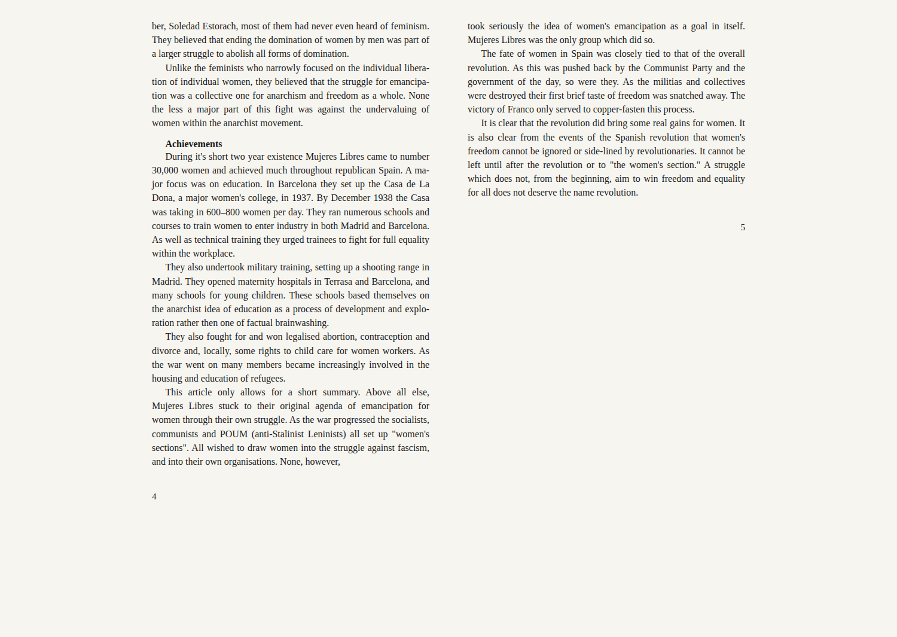ber, Soledad Estorach, most of them had never even heard of feminism. They believed that ending the domination of women by men was part of a larger struggle to abolish all forms of domination.
Unlike the feminists who narrowly focused on the individual liberation of individual women, they believed that the struggle for emancipation was a collective one for anarchism and freedom as a whole. None the less a major part of this fight was against the undervaluing of women within the anarchist movement.
Achievements
During it's short two year existence Mujeres Libres came to number 30,000 women and achieved much throughout republican Spain. A major focus was on education. In Barcelona they set up the Casa de La Dona, a major women's college, in 1937. By December 1938 the Casa was taking in 600–800 women per day. They ran numerous schools and courses to train women to enter industry in both Madrid and Barcelona. As well as technical training they urged trainees to fight for full equality within the workplace.
They also undertook military training, setting up a shooting range in Madrid. They opened maternity hospitals in Terrasa and Barcelona, and many schools for young children. These schools based themselves on the anarchist idea of education as a process of development and exploration rather then one of factual brainwashing.
They also fought for and won legalised abortion, contraception and divorce and, locally, some rights to child care for women workers. As the war went on many members became increasingly involved in the housing and education of refugees.
This article only allows for a short summary. Above all else, Mujeres Libres stuck to their original agenda of emancipation for women through their own struggle. As the war progressed the socialists, communists and POUM (anti-Stalinist Leninists) all set up "women's sections". All wished to draw women into the struggle against fascism, and into their own organisations. None, however,
4
took seriously the idea of women's emancipation as a goal in itself. Mujeres Libres was the only group which did so.
The fate of women in Spain was closely tied to that of the overall revolution. As this was pushed back by the Communist Party and the government of the day, so were they. As the militias and collectives were destroyed their first brief taste of freedom was snatched away. The victory of Franco only served to copper-fasten this process.
It is clear that the revolution did bring some real gains for women. It is also clear from the events of the Spanish revolution that women's freedom cannot be ignored or side-lined by revolutionaries. It cannot be left until after the revolution or to "the women's section." A struggle which does not, from the beginning, aim to win freedom and equality for all does not deserve the name revolution.
5